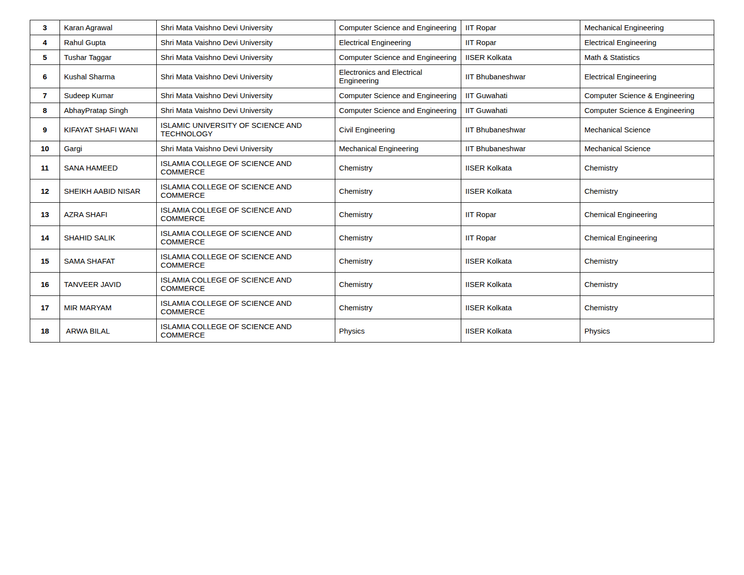| 3 | Karan Agrawal | Shri Mata Vaishno Devi University | Computer Science and Engineering | IIT Ropar | Mechanical Engineering |
| 4 | Rahul Gupta | Shri Mata Vaishno Devi University | Electrical Engineering | IIT Ropar | Electrical Engineering |
| 5 | Tushar Taggar | Shri Mata Vaishno Devi University | Computer Science and Engineering | IISER Kolkata | Math & Statistics |
| 6 | Kushal Sharma | Shri Mata Vaishno Devi University | Electronics and Electrical Engineering | IIT Bhubaneshwar | Electrical Engineering |
| 7 | Sudeep Kumar | Shri Mata Vaishno Devi University | Computer Science and Engineering | IIT Guwahati | Computer Science & Engineering |
| 8 | AbhayPratap Singh | Shri Mata Vaishno Devi University | Computer Science and Engineering | IIT Guwahati | Computer Science & Engineering |
| 9 | KIFAYAT SHAFI WANI | ISLAMIC UNIVERSITY OF SCIENCE AND TECHNOLOGY | Civil Engineering | IIT Bhubaneshwar | Mechanical Science |
| 10 | Gargi | Shri Mata Vaishno Devi University | Mechanical Engineering | IIT Bhubaneshwar | Mechanical Science |
| 11 | SANA HAMEED | ISLAMIA COLLEGE OF SCIENCE AND COMMERCE | Chemistry | IISER Kolkata | Chemistry |
| 12 | SHEIKH AABID NISAR | ISLAMIA COLLEGE OF SCIENCE AND COMMERCE | Chemistry | IISER Kolkata | Chemistry |
| 13 | AZRA SHAFI | ISLAMIA COLLEGE OF SCIENCE AND COMMERCE | Chemistry | IIT Ropar | Chemical Engineering |
| 14 | SHAHID SALIK | ISLAMIA COLLEGE OF SCIENCE AND COMMERCE | Chemistry | IIT Ropar | Chemical Engineering |
| 15 | SAMA SHAFAT | ISLAMIA COLLEGE OF SCIENCE AND COMMERCE | Chemistry | IISER Kolkata | Chemistry |
| 16 | TANVEER JAVID | ISLAMIA COLLEGE OF SCIENCE AND COMMERCE | Chemistry | IISER Kolkata | Chemistry |
| 17 | MIR MARYAM | ISLAMIA COLLEGE OF SCIENCE AND COMMERCE | Chemistry | IISER Kolkata | Chemistry |
| 18 | ARWA BILAL | ISLAMIA COLLEGE OF SCIENCE AND COMMERCE | Physics | IISER Kolkata | Physics |